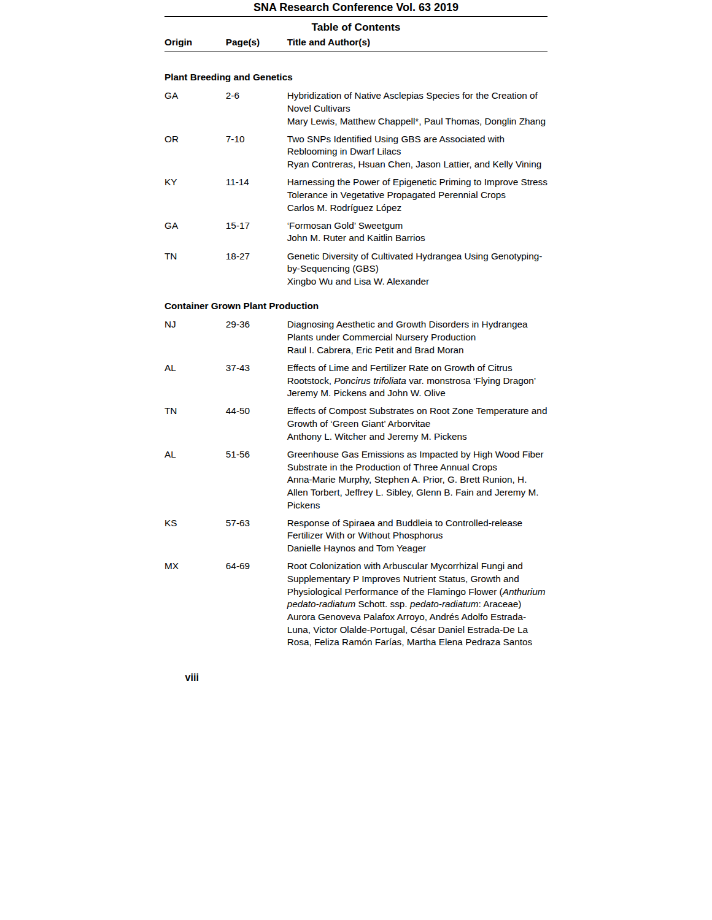SNA Research Conference Vol. 63 2019
Table of Contents
| Origin | Page(s) | Title and Author(s) |
| --- | --- | --- |
| Plant Breeding and Genetics |
| GA | 2-6 | Hybridization of Native Asclepias Species for the Creation of Novel Cultivars Mary Lewis, Matthew Chappell*, Paul Thomas, Donglin Zhang |
| OR | 7-10 | Two SNPs Identified Using GBS are Associated with Reblooming in Dwarf Lilacs Ryan Contreras, Hsuan Chen, Jason Lattier, and Kelly Vining |
| KY | 11-14 | Harnessing the Power of Epigenetic Priming to Improve Stress Tolerance in Vegetative Propagated Perennial Crops Carlos M. Rodríguez López |
| GA | 15-17 | ‘Formosan Gold’ Sweetgum John M. Ruter and Kaitlin Barrios |
| TN | 18-27 | Genetic Diversity of Cultivated Hydrangea Using Genotyping-by-Sequencing (GBS) Xingbo Wu and Lisa W. Alexander |
| Container Grown Plant Production |
| NJ | 29-36 | Diagnosing Aesthetic and Growth Disorders in Hydrangea Plants under Commercial Nursery Production Raul I. Cabrera, Eric Petit and Brad Moran |
| AL | 37-43 | Effects of Lime and Fertilizer Rate on Growth of Citrus Rootstock, Poncirus trifoliata var. monstrosa ‘Flying Dragon’ Jeremy M. Pickens and John W. Olive |
| TN | 44-50 | Effects of Compost Substrates on Root Zone Temperature and Growth of ‘Green Giant’ Arborvitae Anthony L. Witcher and Jeremy M. Pickens |
| AL | 51-56 | Greenhouse Gas Emissions as Impacted by High Wood Fiber Substrate in the Production of Three Annual Crops Anna-Marie Murphy, Stephen A. Prior, G. Brett Runion, H. Allen Torbert, Jeffrey L. Sibley, Glenn B. Fain and Jeremy M. Pickens |
| KS | 57-63 | Response of Spiraea and Buddleia to Controlled-release Fertilizer With or Without Phosphorus Danielle Haynos and Tom Yeager |
| MX | 64-69 | Root Colonization with Arbuscular Mycorrhizal Fungi and Supplementary P Improves Nutrient Status, Growth and Physiological Performance of the Flamingo Flower ( Anthurium pedato-radiatum Schott. ssp. pedato-radiatum : Araceae) Aurora Genoveva Palafox Arroyo, Andrés Adolfo Estrada-Luna, Victor Olalde-Portugal, César Daniel Estrada-De La Rosa, Feliza Ramón Farías, Martha Elena Pedraza Santos |
viii